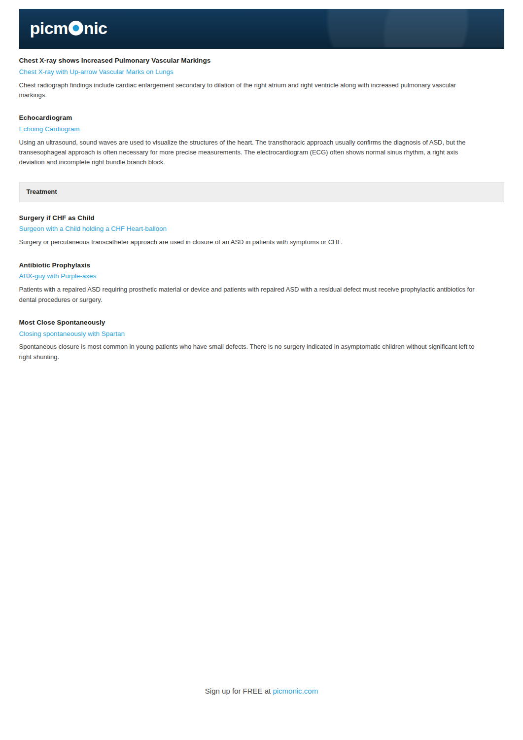picm nic
Chest X-ray shows Increased Pulmonary Vascular Markings
Chest X-ray with Up-arrow Vascular Marks on Lungs
Chest radiograph findings include cardiac enlargement secondary to dilation of the right atrium and right ventricle along with increased pulmonary vascular markings.
Echocardiogram
Echoing Cardiogram
Using an ultrasound, sound waves are used to visualize the structures of the heart. The transthoracic approach usually confirms the diagnosis of ASD, but the transesophageal approach is often necessary for more precise measurements. The electrocardiogram (ECG) often shows normal sinus rhythm, a right axis deviation and incomplete right bundle branch block.
Treatment
Surgery if CHF as Child
Surgeon with a Child holding a CHF Heart-balloon
Surgery or percutaneous transcatheter approach are used in closure of an ASD in patients with symptoms or CHF.
Antibiotic Prophylaxis
ABX-guy with Purple-axes
Patients with a repaired ASD requiring prosthetic material or device and patients with repaired ASD with a residual defect must receive prophylactic antibiotics for dental procedures or surgery.
Most Close Spontaneously
Closing spontaneously with Spartan
Spontaneous closure is most common in young patients who have small defects. There is no surgery indicated in asymptomatic children without significant left to right shunting.
Sign up for FREE at picmonic.com